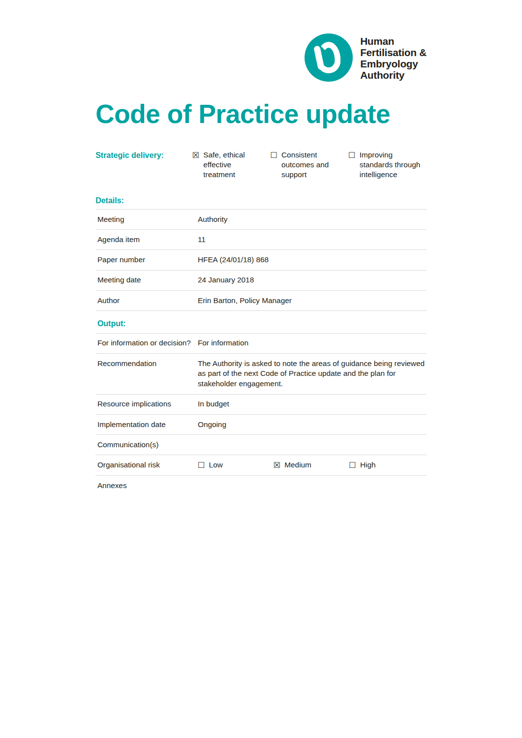Human
Fertilisation &
Embryology
Authority
Code of Practice update
Strategic delivery:
☒Safe, ethical effective treatment
☐Consistent outcomes and support
☐Improving standards through intelligence
Details:
| Meeting | Authority |
| Agenda item | 11 |
| Paper number | HFEA (24/01/18) 868 |
| Meeting date | 24 January 2018 |
| Author | Erin Barton, Policy Manager |
| Output: | |
| For information or decision? | For information |
| Recommendation | The Authority is asked to note the areas of guidance being reviewed as part of the next Code of Practice update and the plan for stakeholder engagement. |
| Resource implications | In budget |
| Implementation date | Ongoing |
| Communication(s) | |
| Organisational risk | ☐ Low ☒ Medium ☐ High |
| Annexes | |